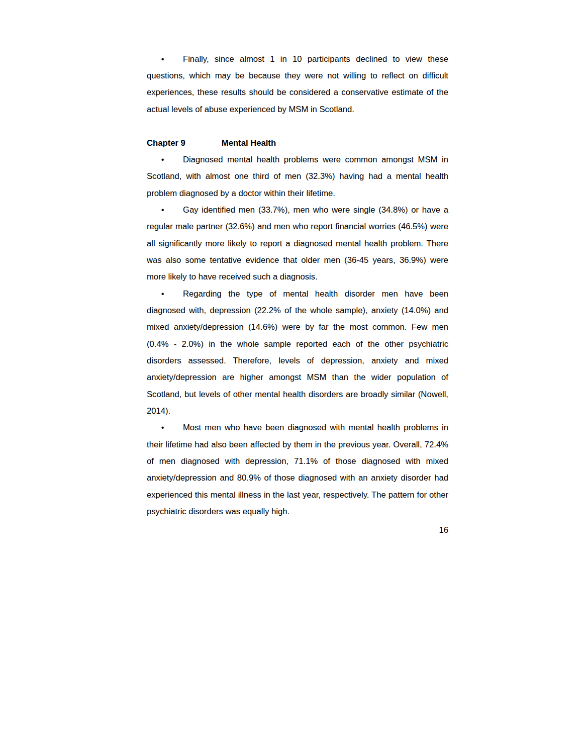• Finally, since almost 1 in 10 participants declined to view these questions, which may be because they were not willing to reflect on difficult experiences, these results should be considered a conservative estimate of the actual levels of abuse experienced by MSM in Scotland.
Chapter 9 Mental Health
• Diagnosed mental health problems were common amongst MSM in Scotland, with almost one third of men (32.3%) having had a mental health problem diagnosed by a doctor within their lifetime.
• Gay identified men (33.7%), men who were single (34.8%) or have a regular male partner (32.6%) and men who report financial worries (46.5%) were all significantly more likely to report a diagnosed mental health problem. There was also some tentative evidence that older men (36-45 years, 36.9%) were more likely to have received such a diagnosis.
• Regarding the type of mental health disorder men have been diagnosed with, depression (22.2% of the whole sample), anxiety (14.0%) and mixed anxiety/depression (14.6%) were by far the most common. Few men (0.4% - 2.0%) in the whole sample reported each of the other psychiatric disorders assessed. Therefore, levels of depression, anxiety and mixed anxiety/depression are higher amongst MSM than the wider population of Scotland, but levels of other mental health disorders are broadly similar (Nowell, 2014).
• Most men who have been diagnosed with mental health problems in their lifetime had also been affected by them in the previous year. Overall, 72.4% of men diagnosed with depression, 71.1% of those diagnosed with mixed anxiety/depression and 80.9% of those diagnosed with an anxiety disorder had experienced this mental illness in the last year, respectively. The pattern for other psychiatric disorders was equally high.
16